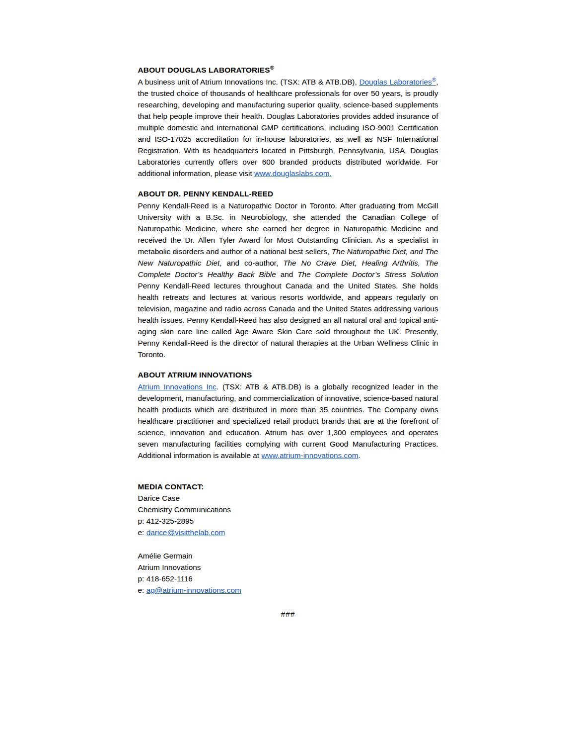ABOUT DOUGLAS LABORATORIES®
A business unit of Atrium Innovations Inc. (TSX: ATB & ATB.DB), Douglas Laboratories®, the trusted choice of thousands of healthcare professionals for over 50 years, is proudly researching, developing and manufacturing superior quality, science-based supplements that help people improve their health. Douglas Laboratories provides added insurance of multiple domestic and international GMP certifications, including ISO-9001 Certification and ISO-17025 accreditation for in-house laboratories, as well as NSF International Registration. With its headquarters located in Pittsburgh, Pennsylvania, USA, Douglas Laboratories currently offers over 600 branded products distributed worldwide. For additional information, please visit www.douglaslabs.com.
ABOUT DR. PENNY KENDALL-REED
Penny Kendall-Reed is a Naturopathic Doctor in Toronto. After graduating from McGill University with a B.Sc. in Neurobiology, she attended the Canadian College of Naturopathic Medicine, where she earned her degree in Naturopathic Medicine and received the Dr. Allen Tyler Award for Most Outstanding Clinician. As a specialist in metabolic disorders and author of a national best sellers, The Naturopathic Diet, and The New Naturopathic Diet, and co-author, The No Crave Diet, Healing Arthritis, The Complete Doctor’s Healthy Back Bible and The Complete Doctor’s Stress Solution Penny Kendall-Reed lectures throughout Canada and the United States. She holds health retreats and lectures at various resorts worldwide, and appears regularly on television, magazine and radio across Canada and the United States addressing various health issues. Penny Kendall-Reed has also designed an all natural oral and topical anti-aging skin care line called Age Aware Skin Care sold throughout the UK. Presently, Penny Kendall-Reed is the director of natural therapies at the Urban Wellness Clinic in Toronto.
ABOUT ATRIUM INNOVATIONS
Atrium Innovations Inc. (TSX: ATB & ATB.DB) is a globally recognized leader in the development, manufacturing, and commercialization of innovative, science-based natural health products which are distributed in more than 35 countries. The Company owns healthcare practitioner and specialized retail product brands that are at the forefront of science, innovation and education. Atrium has over 1,300 employees and operates seven manufacturing facilities complying with current Good Manufacturing Practices. Additional information is available at www.atrium-innovations.com.
MEDIA CONTACT:
Darice Case
Chemistry Communications
p: 412-325-2895
e: darice@visitthelab.com
Amélie Germain
Atrium Innovations
p: 418-652-1116
e: ag@atrium-innovations.com
###